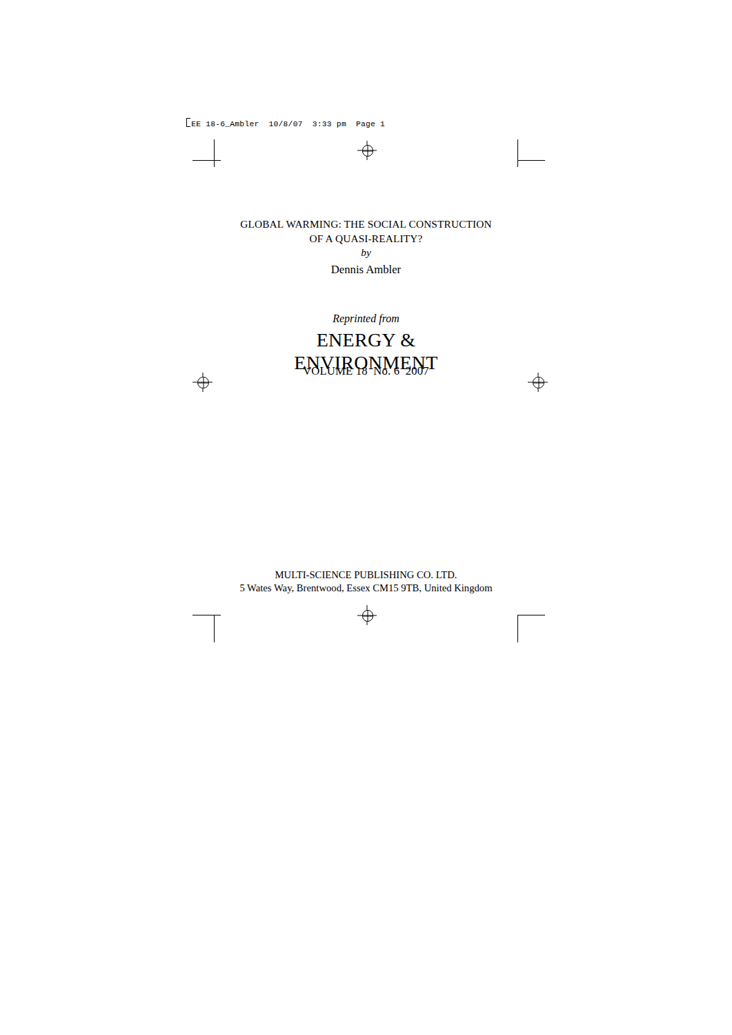EE 18-6_Ambler 10/8/07 3:33 pm Page 1
GLOBAL WARMING: THE SOCIAL CONSTRUCTION
OF A QUASI-REALITY?
by
Dennis Ambler
Reprinted from
ENERGY &
ENVIRONMENT
VOLUME 18 No. 6 2007
MULTI-SCIENCE PUBLISHING CO. LTD.
5 Wates Way, Brentwood, Essex CM15 9TB, United Kingdom